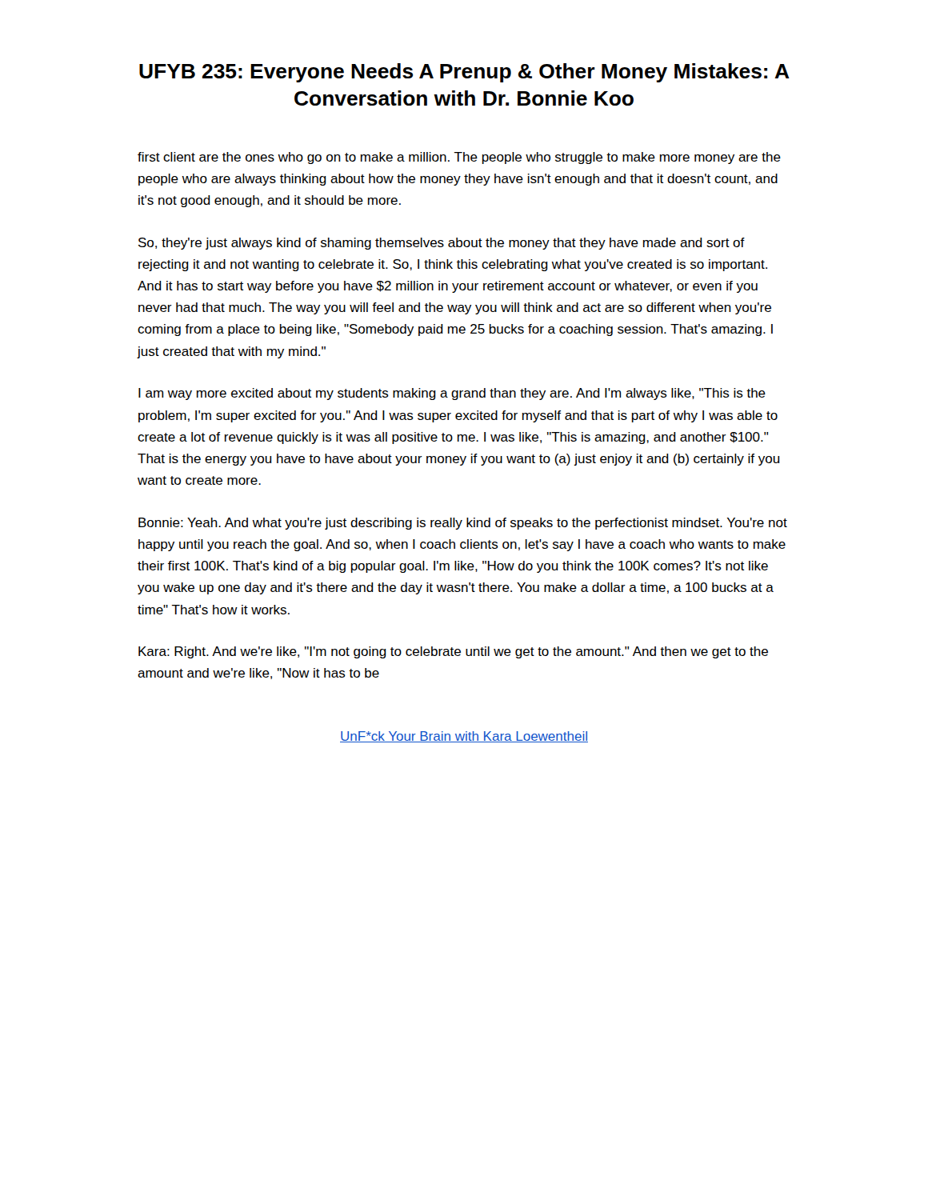UFYB 235: Everyone Needs A Prenup & Other Money Mistakes: A Conversation with Dr. Bonnie Koo
first client are the ones who go on to make a million. The people who struggle to make more money are the people who are always thinking about how the money they have isn't enough and that it doesn't count, and it's not good enough, and it should be more.
So, they're just always kind of shaming themselves about the money that they have made and sort of rejecting it and not wanting to celebrate it. So, I think this celebrating what you've created is so important. And it has to start way before you have $2 million in your retirement account or whatever, or even if you never had that much. The way you will feel and the way you will think and act are so different when you're coming from a place to being like, "Somebody paid me 25 bucks for a coaching session. That's amazing. I just created that with my mind."
I am way more excited about my students making a grand than they are. And I'm always like, "This is the problem, I'm super excited for you." And I was super excited for myself and that is part of why I was able to create a lot of revenue quickly is it was all positive to me. I was like, "This is amazing, and another $100." That is the energy you have to have about your money if you want to (a) just enjoy it and (b) certainly if you want to create more.
Bonnie: Yeah. And what you're just describing is really kind of speaks to the perfectionist mindset. You're not happy until you reach the goal. And so, when I coach clients on, let's say I have a coach who wants to make their first 100K. That's kind of a big popular goal. I'm like, "How do you think the 100K comes? It's not like you wake up one day and it's there and the day it wasn't there. You make a dollar a time, a 100 bucks at a time" That's how it works.
Kara: Right. And we're like, "I'm not going to celebrate until we get to the amount." And then we get to the amount and we're like, "Now it has to be
UnF*ck Your Brain with Kara Loewentheil